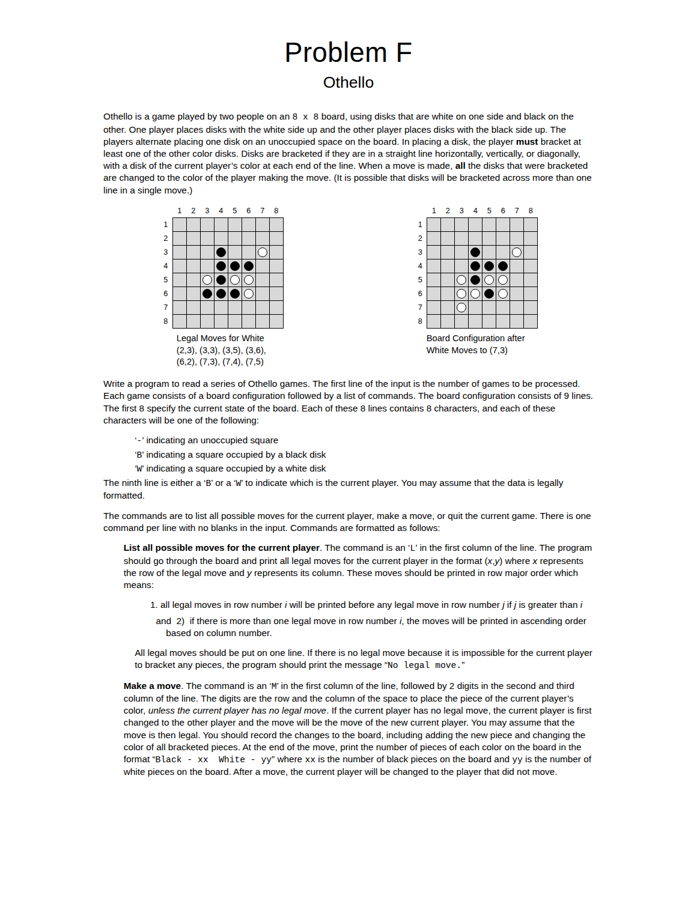Problem F
Othello
Othello is a game played by two people on an 8 x 8 board, using disks that are white on one side and black on the other. One player places disks with the white side up and the other player places disks with the black side up. The players alternate placing one disk on an unoccupied space on the board. In placing a disk, the player must bracket at least one of the other color disks. Disks are bracketed if they are in a straight line horizontally, vertically, or diagonally, with a disk of the current player’s color at each end of the line. When a move is made, all the disks that were bracketed are changed to the color of the player making the move. (It is possible that disks will be bracketed across more than one line in a single move.)
| | 1 | 2 | 3 | 4 | 5 | 6 | 7 | 8 |
| --- | --- | --- | --- | --- | --- | --- | --- | --- |
| 1 | | | | | | | | |
| 2 | | | | | | | | |
| 3 | | | | | | | | |
| 4 | | | | | | | | |
| 5 | | | | | | | | |
| 6 | | | | | | | | |
| 7 | | | | | | | | |
| 8 | | | | | | | | |
Legal Moves for White
(2,3), (3,3), (3,5), (3,6),
(6,2), (7,3), (7,4), (7,5)
| | 1 | 2 | 3 | 4 | 5 | 6 | 7 | 8 |
| --- | --- | --- | --- | --- | --- | --- | --- | --- |
| 1 | | | | | | | | |
| 2 | | | | | | | | |
| 3 | | | | | | | | |
| 4 | | | | | | | | |
| 5 | | | | | | | | |
| 6 | | | | | | | | |
| 7 | | | | | | | | |
| 8 | | | | | | | | |
Board Configuration after
White Moves to (7,3)
Write a program to read a series of Othello games. The first line of the input is the number of games to be processed. Each game consists of a board configuration followed by a list of commands. The board configuration consists of 9 lines. The first 8 specify the current state of the board. Each of these 8 lines contains 8 characters, and each of these characters will be one of the following:
‘-’ indicating an unoccupied square
‘B’ indicating a square occupied by a black disk
‘W’ indicating a square occupied by a white disk
The ninth line is either a ‘B’ or a ‘W’ to indicate which is the current player. You may assume that the data is legally formatted.
The commands are to list all possible moves for the current player, make a move, or quit the current game. There is one command per line with no blanks in the input. Commands are formatted as follows:
List all possible moves for the current player. The command is an ‘L’ in the first column of the line. The program should go through the board and print all legal moves for the current player in the format (x,y) where x represents the row of the legal move and y represents its column. These moves should be printed in row major order which means:
all legal moves in row number i will be printed before any legal move in row number j if j is greater than i
and 2) if there is more than one legal move in row number i, the moves will be printed in ascending order based on column number.
All legal moves should be put on one line. If there is no legal move because it is impossible for the current player to bracket any pieces, the program should print the message “No legal move.”
Make a move. The command is an ‘M’ in the first column of the line, followed by 2 digits in the second and third column of the line. The digits are the row and the column of the space to place the piece of the current player’s color, unless the current player has no legal move. If the current player has no legal move, the current player is first changed to the other player and the move will be the move of the new current player. You may assume that the move is then legal. You should record the changes to the board, including adding the new piece and changing the color of all bracketed pieces. At the end of the move, print the number of pieces of each color on the board in the format “Black - xx White - yy” where xx is the number of black pieces on the board and yy is the number of white pieces on the board. After a move, the current player will be changed to the player that did not move.